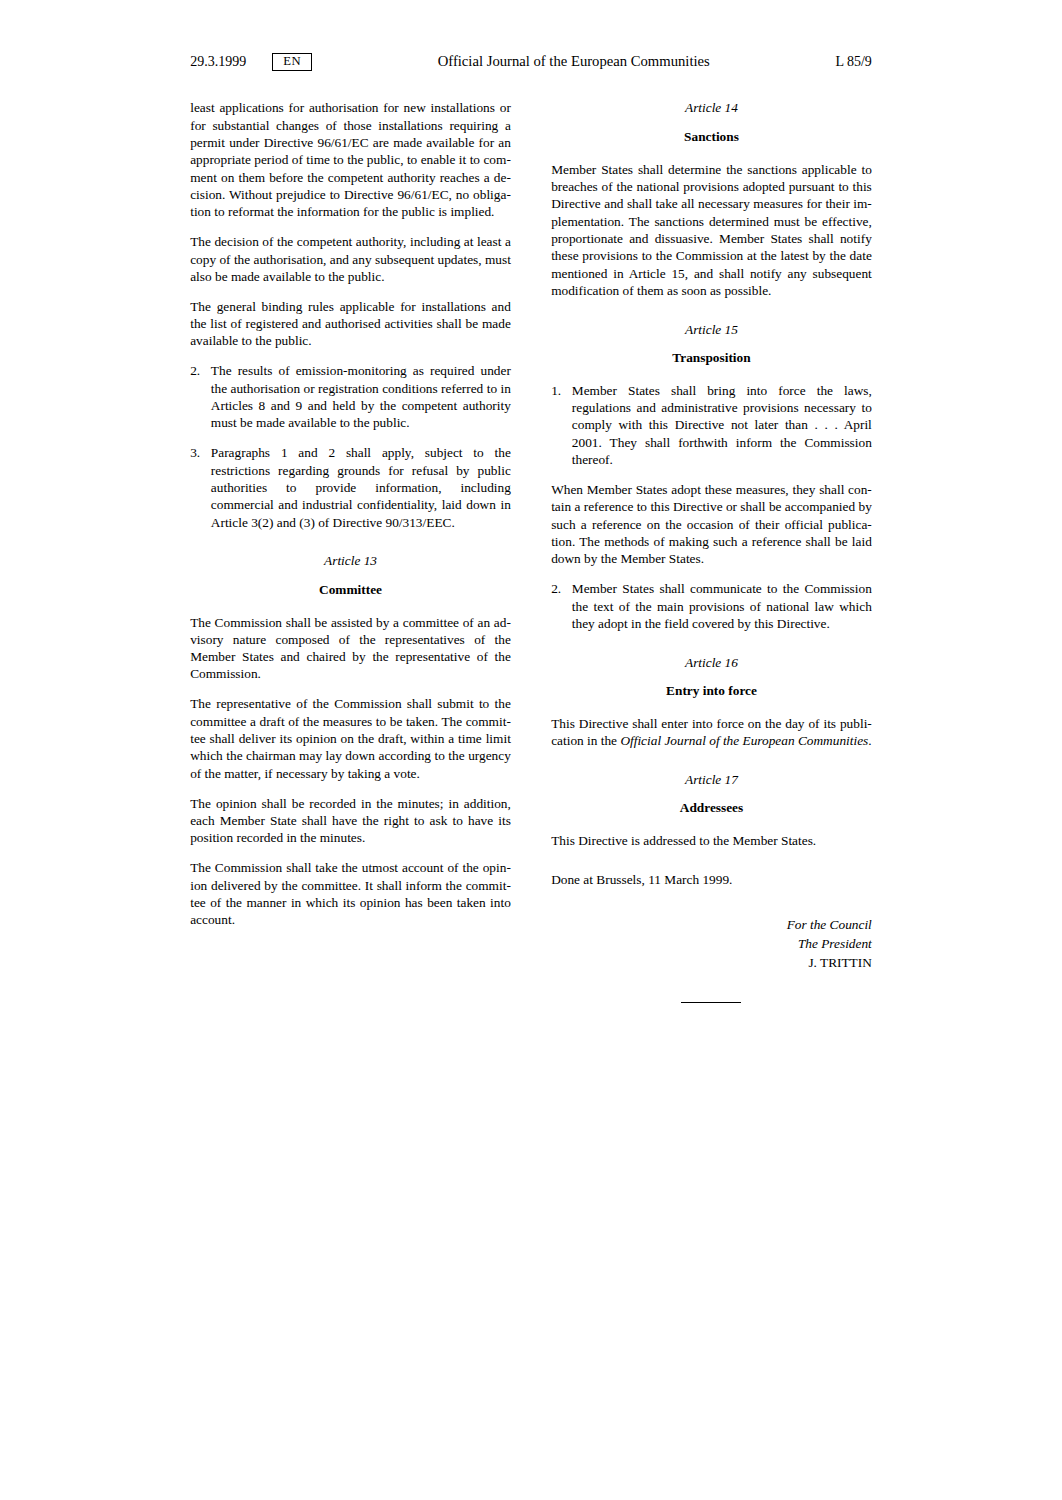29.3.1999 EN Official Journal of the European Communities L 85/9
least applications for authorisation for new installations or for substantial changes of those installations requiring a permit under Directive 96/61/EC are made available for an appropriate period of time to the public, to enable it to comment on them before the competent authority reaches a decision. Without prejudice to Directive 96/61/EC, no obligation to reformat the information for the public is implied.
The decision of the competent authority, including at least a copy of the authorisation, and any subsequent updates, must also be made available to the public.
The general binding rules applicable for installations and the list of registered and authorised activities shall be made available to the public.
2.
The results of emission-monitoring as required under the authorisation or registration conditions referred to in Articles 8 and 9 and held by the competent authority must be made available to the public.
3.
Paragraphs 1 and 2 shall apply, subject to the restrictions regarding grounds for refusal by public authorities to provide information, including commercial and industrial confidentiality, laid down in Article 3(2) and (3) of Directive 90/313/EEC.
Article 13
Committee
The Commission shall be assisted by a committee of an advisory nature composed of the representatives of the Member States and chaired by the representative of the Commission.
The representative of the Commission shall submit to the committee a draft of the measures to be taken. The committee shall deliver its opinion on the draft, within a time limit which the chairman may lay down according to the urgency of the matter, if necessary by taking a vote.
The opinion shall be recorded in the minutes; in addition, each Member State shall have the right to ask to have its position recorded in the minutes.
The Commission shall take the utmost account of the opinion delivered by the committee. It shall inform the committee of the manner in which its opinion has been taken into account.
Article 14
Sanctions
Member States shall determine the sanctions applicable to breaches of the national provisions adopted pursuant to this Directive and shall take all necessary measures for their implementation. The sanctions determined must be effective, proportionate and dissuasive. Member States shall notify these provisions to the Commission at the latest by the date mentioned in Article 15, and shall notify any subsequent modification of them as soon as possible.
Article 15
Transposition
1.
Member States shall bring into force the laws, regulations and administrative provisions necessary to comply with this Directive not later than . . . April 2001. They shall forthwith inform the Commission thereof.
When Member States adopt these measures, they shall contain a reference to this Directive or shall be accompanied by such a reference on the occasion of their official publication. The methods of making such a reference shall be laid down by the Member States.
2.
Member States shall communicate to the Commission the text of the main provisions of national law which they adopt in the field covered by this Directive.
Article 16
Entry into force
This Directive shall enter into force on the day of its publication in the Official Journal of the European Communities.
Article 17
Addressees
This Directive is addressed to the Member States.
Done at Brussels, 11 March 1999.
For the Council
The President
J. TRITTIN